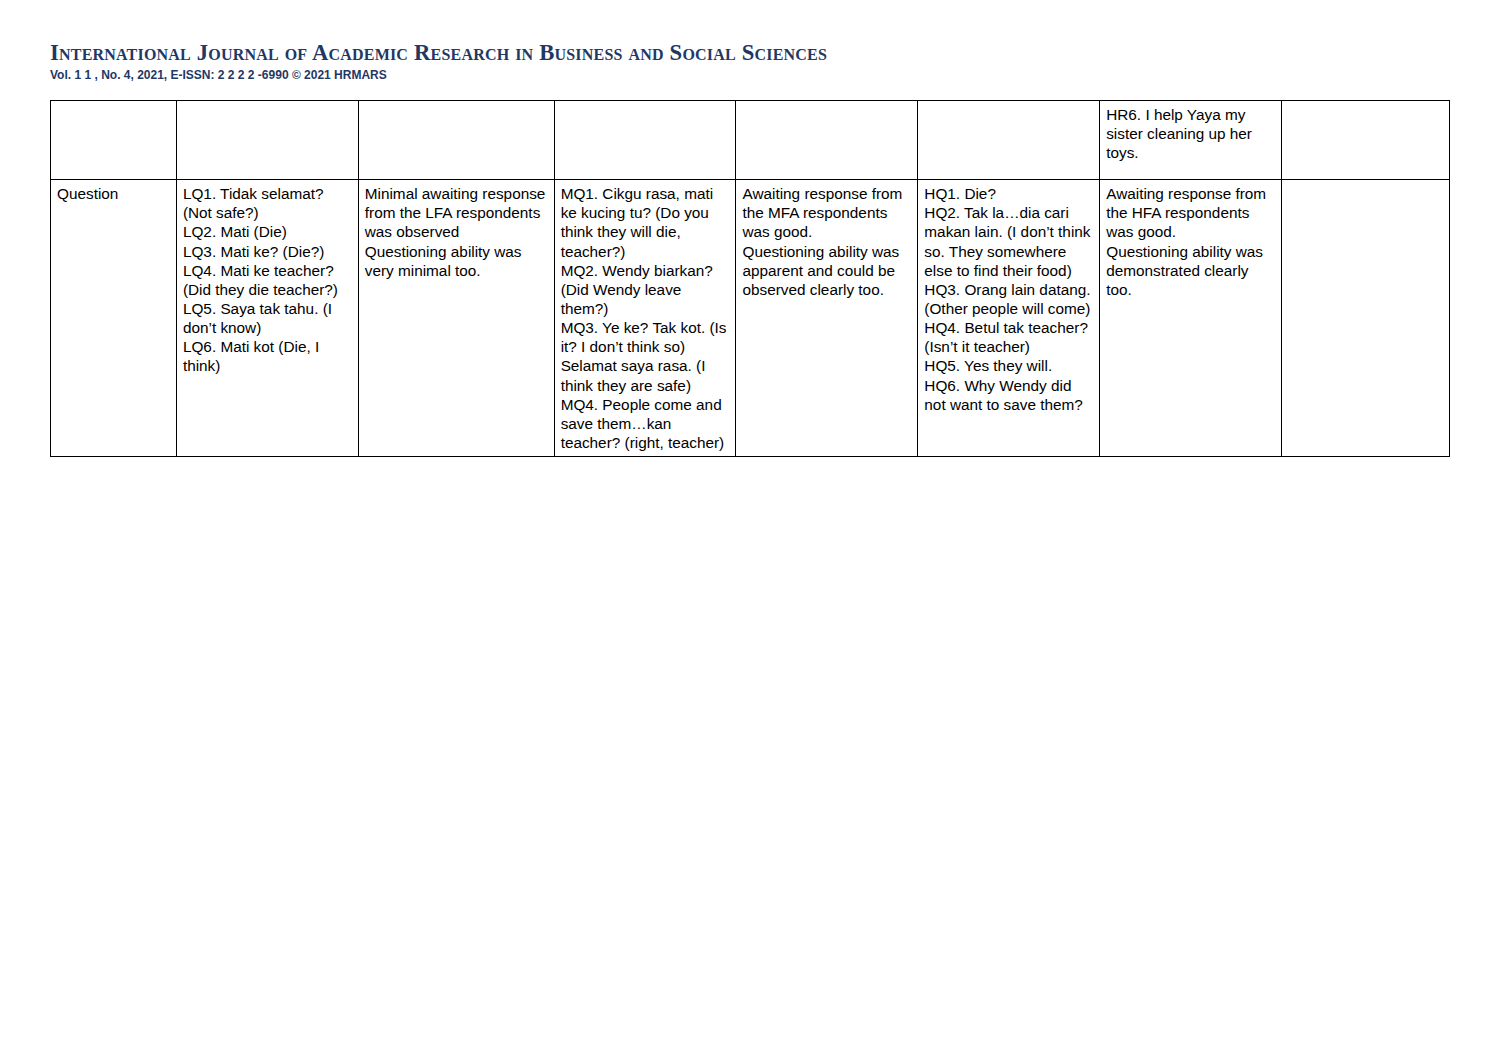International Journal of Academic Research in Business and Social Sciences
Vol. 1 1 , No. 4, 2021, E-ISSN: 2 2 2 2 -6990 © 2021 HRMARS
| | | | | | | HR6. I help Yaya my sister cleaning up her toys. | |
| Question | LQ1. Tidak selamat? (Not safe?) LQ2. Mati (Die) LQ3. Mati ke? (Die?) LQ4. Mati ke teacher? (Did they die teacher?) LQ5. Saya tak tahu. (I don’t know) LQ6. Mati kot (Die, I think) | Minimal awaiting response from the LFA respondents was observed Questioning ability was very minimal too. | MQ1. Cikgu rasa, mati ke kucing tu? (Do you think they will die, teacher?) MQ2. Wendy biarkan? (Did Wendy leave them?) MQ3. Ye ke? Tak kot. (Is it? I don’t think so) Selamat saya rasa. (I think they are safe) MQ4. People come and save them…kan teacher? (right, teacher) | Awaiting response from the MFA respondents was good. Questioning ability was apparent and could be observed clearly too. | HQ1. Die? HQ2. Tak la…dia cari makan lain. (I don’t think so. They somewhere else to find their food) HQ3. Orang lain datang. (Other people will come) HQ4. Betul tak teacher? (Isn’t it teacher) HQ5. Yes they will. HQ6. Why Wendy did not want to save them? | Awaiting response from the HFA respondents was good. Questioning ability was demonstrated clearly too. | |